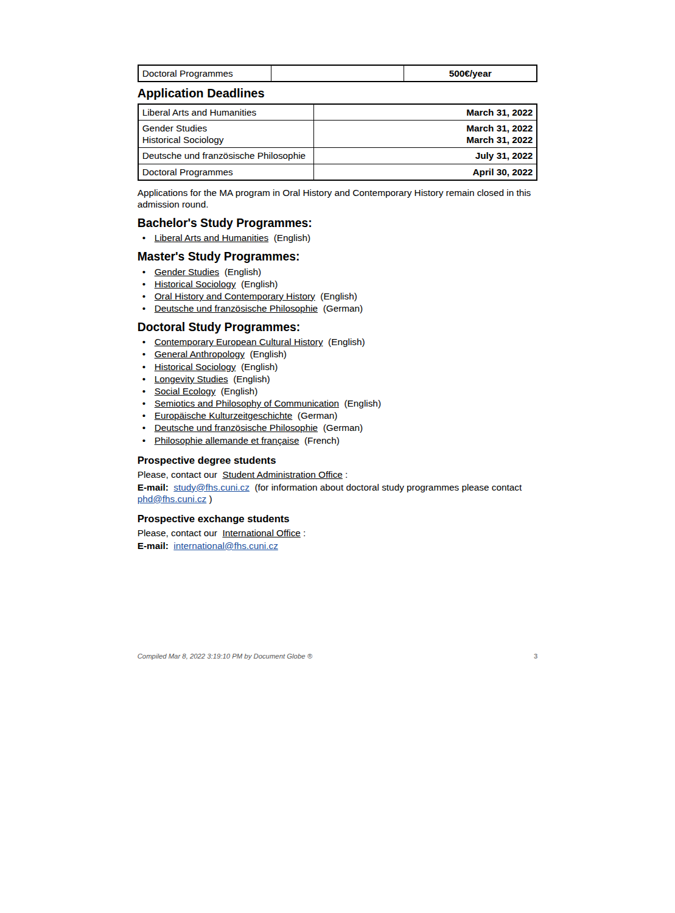| Doctoral Programmes | | 500€/year |
Application Deadlines
| Liberal Arts and Humanities | March 31, 2022 |
| Gender Studies Historical Sociology | March 31, 2022 March 31, 2022 |
| Deutsche und französische Philosophie | July 31, 2022 |
| Doctoral Programmes | April 30, 2022 |
Applications for the MA program in Oral History and Contemporary History remain closed in this admission round.
Bachelor's Study Programmes:
Liberal Arts and Humanities (English)
Master's Study Programmes:
Gender Studies (English)
Historical Sociology (English)
Oral History and Contemporary History (English)
Deutsche und französische Philosophie (German)
Doctoral Study Programmes:
Contemporary European Cultural History (English)
General Anthropology (English)
Historical Sociology (English)
Longevity Studies (English)
Social Ecology (English)
Semiotics and Philosophy of Communication (English)
Europäische Kulturzeitgeschichte (German)
Deutsche und französische Philosophie (German)
Philosophie allemande et française (French)
Prospective degree students
Please, contact our Student Administration Office :
E-mail: study@fhs.cuni.cz (for information about doctoral study programmes please contact phd@fhs.cuni.cz )
Prospective exchange students
Please, contact our International Office :
E-mail: international@fhs.cuni.cz
Compiled Mar 8, 2022 3:19:10 PM by Document Globe ® 3